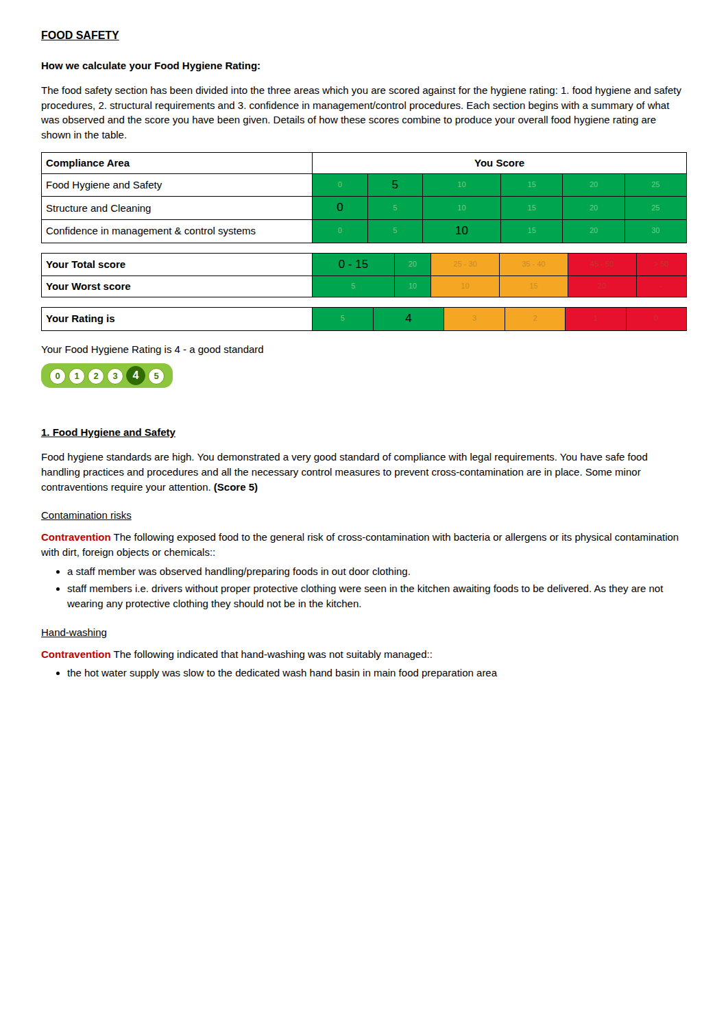FOOD SAFETY
How we calculate your Food Hygiene Rating:
The food safety section has been divided into the three areas which you are scored against for the hygiene rating: 1. food hygiene and safety procedures, 2. structural requirements and 3. confidence in management/control procedures. Each section begins with a summary of what was observed and the score you have been given. Details of how these scores combine to produce your overall food hygiene rating are shown in the table.
| Compliance Area | You Score |
| Food Hygiene and Safety | 0 | 5 | 10 | 15 | 20 | 25 |
| Structure and Cleaning | 0 | 5 | 10 | 15 | 20 | 25 |
| Confidence in management & control systems | 0 | 5 | 10 | 15 | 20 | 30 |
| Your Total score | 0 - 15 | 20 | 25 - 30 | 35 - 40 | 45 - 50 | > 50 |
| Your Worst score | 5 | 10 | 10 | 15 | 20 | - |
| Your Rating is | 5 | 4 | 3 | 2 | 1 | 0 |
Your Food Hygiene Rating is 4 - a good standard
012345
1. Food Hygiene and Safety
Food hygiene standards are high. You demonstrated a very good standard of compliance with legal requirements. You have safe food handling practices and procedures and all the necessary control measures to prevent cross-contamination are in place. Some minor contraventions require your attention. (Score 5)
Contamination risks
Contravention The following exposed food to the general risk of cross-contamination with bacteria or allergens or its physical contamination with dirt, foreign objects or chemicals::
a staff member was observed handling/preparing foods in out door clothing.
staff members i.e. drivers without proper protective clothing were seen in the kitchen awaiting foods to be delivered. As they are not wearing any protective clothing they should not be in the kitchen.
Hand-washing
Contravention The following indicated that hand-washing was not suitably managed::
the hot water supply was slow to the dedicated wash hand basin in main food preparation area